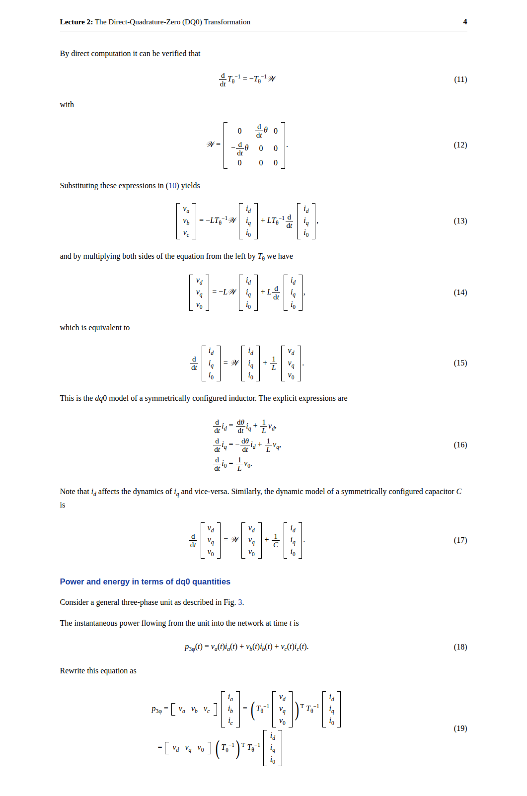Lecture 2: The Direct-Quadrature-Zero (DQ0) Transformation
4
By direct computation it can be verified that
ddt Tθ−1 = −Tθ−1𝒲
11
with
𝒲 =
| 0 | d d t θ | 0 |
| − d d t θ | 0 | 0 |
| 0 | 0 | 0 |
.
12
Substituting these expressions in (10) yields
| v a |
| v b |
| v c |
= −LTθ−1𝒲
| i d |
| i q |
| i 0 |
+ LTθ−1ddt
| i d |
| i q |
| i 0 |
,
13
and by multiplying both sides of the equation from the left by Tθ we have
| v d |
| v q |
| v 0 |
= −L𝒲
| i d |
| i q |
| i 0 |
+ Lddt
| i d |
| i q |
| i 0 |
,
14
which is equivalent to
ddt
| i d |
| i q |
| i 0 |
= 𝒲
| i d |
| i q |
| i 0 |
+ 1 L
| v d |
| v q |
| v 0 |
.
15
This is the dq0 model of a symmetrically configured inductor. The explicit expressions are
ddt id = dθ dt iq + 1 L vd, ddt iq = −dθ dt id + 1 L vq, ddt i0 = 1 L v0.
16
Note that id affects the dynamics of iq and vice-versa. Similarly, the dynamic model of a symmetrically configured capacitor C is
ddt
| v d |
| v q |
| v 0 |
= 𝒲
| v d |
| v q |
| v 0 |
+ 1 C
| i d |
| i q |
| i 0 |
.
17
Power and energy in terms of dq0 quantities
Consider a general three-phase unit as described in Fig. 3.
The instantaneous power flowing from the unit into the network at time t is
p3φ(t) = va(t)ia(t) + vb(t)ib(t) + vc(t)ic(t).
18
Rewrite this equation as
p3φ =
| v a | v b | v c |
| i a |
| i b |
| i c |
= ( Tθ−1
| v d |
| v q |
| v 0 |
) T Tθ−1
| i d |
| i q |
| i 0 |
=
| v d | v q | v 0 |
( Tθ−1 ) T Tθ−1
| i d |
| i q |
| i 0 |
19